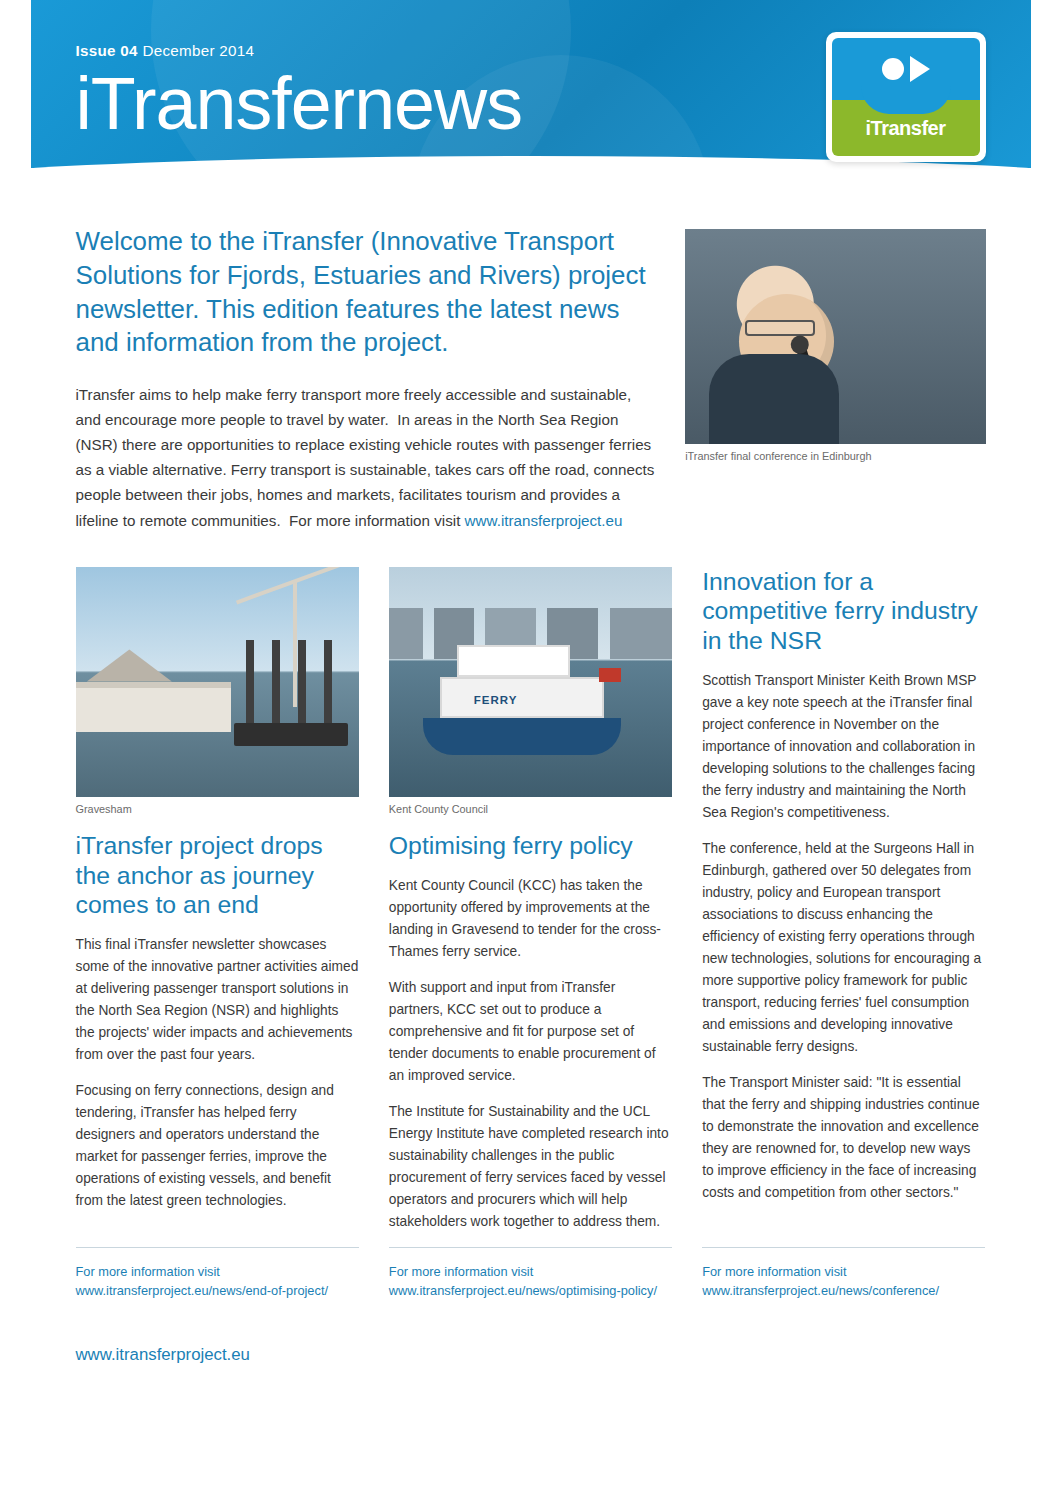Issue 04 December 2014
iTransfer news
iTransfer
Welcome to the iTransfer (Innovative Transport Solutions for Fjords, Estuaries and Rivers) project newsletter. This edition features the latest news and information from the project.
iTransfer aims to help make ferry transport more freely accessible and sustainable, and encourage more people to travel by water. In areas in the North Sea Region (NSR) there are opportunities to replace existing vehicle routes with passenger ferries as a viable alternative. Ferry transport is sustainable, takes cars off the road, connects people between their jobs, homes and markets, facilitates tourism and provides a lifeline to remote communities. For more information visit www.itransferproject.eu
iTransfer final conference in Edinburgh
Gravesham
iTransfer project drops the anchor as journey comes to an end
This final iTransfer newsletter showcases some of the innovative partner activities aimed at delivering passenger transport solutions in the North Sea Region (NSR) and highlights the projects' wider impacts and achievements from over the past four years.
Focusing on ferry connections, design and tendering, iTransfer has helped ferry designers and operators understand the market for passenger ferries, improve the operations of existing vessels, and benefit from the latest green technologies.
For more information visit www.itransferproject.eu/news/end-of-project/
FERRY
Kent County Council
Optimising ferry policy
Kent County Council (KCC) has taken the opportunity offered by improvements at the landing in Gravesend to tender for the cross-Thames ferry service.
With support and input from iTransfer partners, KCC set out to produce a comprehensive and fit for purpose set of tender documents to enable procurement of an improved service.
The Institute for Sustainability and the UCL Energy Institute have completed research into sustainability challenges in the public procurement of ferry services faced by vessel operators and procurers which will help stakeholders work together to address them.
For more information visit www.itransferproject.eu/news/optimising-policy/
Innovation for a competitive ferry industry in the NSR
Scottish Transport Minister Keith Brown MSP gave a key note speech at the iTransfer final project conference in November on the importance of innovation and collaboration in developing solutions to the challenges facing the ferry industry and maintaining the North Sea Region's competitiveness.
The conference, held at the Surgeons Hall in Edinburgh, gathered over 50 delegates from industry, policy and European transport associations to discuss enhancing the efficiency of existing ferry operations through new technologies, solutions for encouraging a more supportive policy framework for public transport, reducing ferries' fuel consumption and emissions and developing innovative sustainable ferry designs.
The Transport Minister said: "It is essential that the ferry and shipping industries continue to demonstrate the innovation and excellence they are renowned for, to develop new ways to improve efficiency in the face of increasing costs and competition from other sectors."
For more information visit www.itransferproject.eu/news/conference/
www.itransferproject.eu